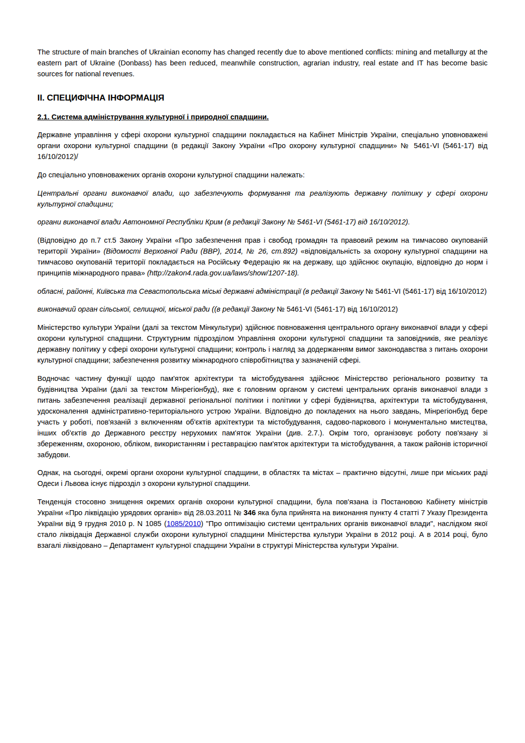The structure of main branches of Ukrainian economy has changed recently due to above mentioned conflicts: mining and metallurgy at the eastern part of Ukraine (Donbass) has been reduced, meanwhile construction, agrarian industry, real estate and IT has become basic sources for national revenues.
II. СПЕЦИФІЧНА ІНФОРМАЦІЯ
2.1. Система адміністрування культурної і природної спадщини.
Державне управління у сфері охорони культурної спадщини покладається на Кабінет Міністрів України, спеціально уповноважені органи охорони культурної спадщини (в редакції Закону України «Про охорону культурної спадщини» № 5461-VI (5461-17) від 16/10/2012)/
До спеціально уповноважених органів охорони культурної спадщини належать:
Центральні органи виконавчої влади, що забезпечують формування та реалізують державну політику у сфері охорони культурної спадщини;
органи виконавчої влади Автономної Республіки Крим (в редакції Закону № 5461-VI (5461-17) від 16/10/2012).
(Відповідно до п.7 ст.5 Закону України «Про забезпечення прав і свобод громадян та правовий режим на тимчасово окупованій території України» (Відомості Верховної Ради (ВВР), 2014, № 26, ст.892) «відповідальність за охорону культурної спадщини на тимчасово окупованій території покладається на Російську Федерацію як на державу, що здійснює окупацію, відповідно до норм і принципів міжнародного права» (http://zakon4.rada.gov.ua/laws/show/1207-18).
обласні, районні, Київська та Севастопольська міські державні адміністрації (в редакції Закону № 5461-VI (5461-17) від 16/10/2012)
виконавчий орган сільської, селищної, міської ради ((в редакції Закону № 5461-VI (5461-17) від 16/10/2012)
Міністерство культури України (далі за текстом Мінкультури) здійснює повноваження центрального органу виконавчої влади у сфері охорони культурної спадщини. Структурним підрозділом Управління охорони культурної спадщини та заповідників, яке реалізує державну політику у сфері охорони культурної спадщини; контроль і нагляд за додержанням вимог законодавства з питань охорони культурної спадщини; забезпечення розвитку міжнародного співробітництва у зазначеній сфері.
Водночас частину функції щодо пам'яток архітектури та містобудування здійснює Міністерство регіонального розвитку та будівництва України (далі за текстом Мінрегіонбуд), яке є головним органом у системі центральних органів виконавчої влади з питань забезпечення реалізації державної регіональної політики і політики у сфері будівництва, архітектури та містобудування, удосконалення адміністративно-територіального устрою України. Відповідно до покладених на нього завдань, Мінрегіонбуд бере участь у роботі, пов'язаній з включенням об'єктів архітектури та містобудування, садово-паркового і монументально мистецтва, інших об'єктів до Державного реєстру нерухомих пам'яток України (див. 2.7.). Окрім того, організовує роботу пов'язану зі збереженням, охороною, обліком, використанням і реставрацією пам'яток архітектури та містобудування, а також районів історичної забудови.
Однак, на сьогодні, окремі органи охорони культурної спадщини, в областях та містах – практично відсутні, лише при міських раді Одеси і Львова існує підрозділ з охорони культурної спадщини.
Тенденція стосовно знищення окремих органів охорони культурної спадщини, була пов'язана із Постановою Кабінету міністрів України «Про ліквідацію урядових органів» від 28.03.2011 № 346 яка була прийнята на виконання пункту 4 статті 7 Указу Президента України від 9 грудня 2010 р. N 1085 (1085/2010) "Про оптимізацію системи центральних органів виконавчої влади", наслідком якої стало ліквідація Державної служби охорони культурної спадщини Міністерства культури України в 2012 році. А в 2014 році, було взагалі ліквідовано – Департамент культурної спадщини України в структурі Міністерства культури України.